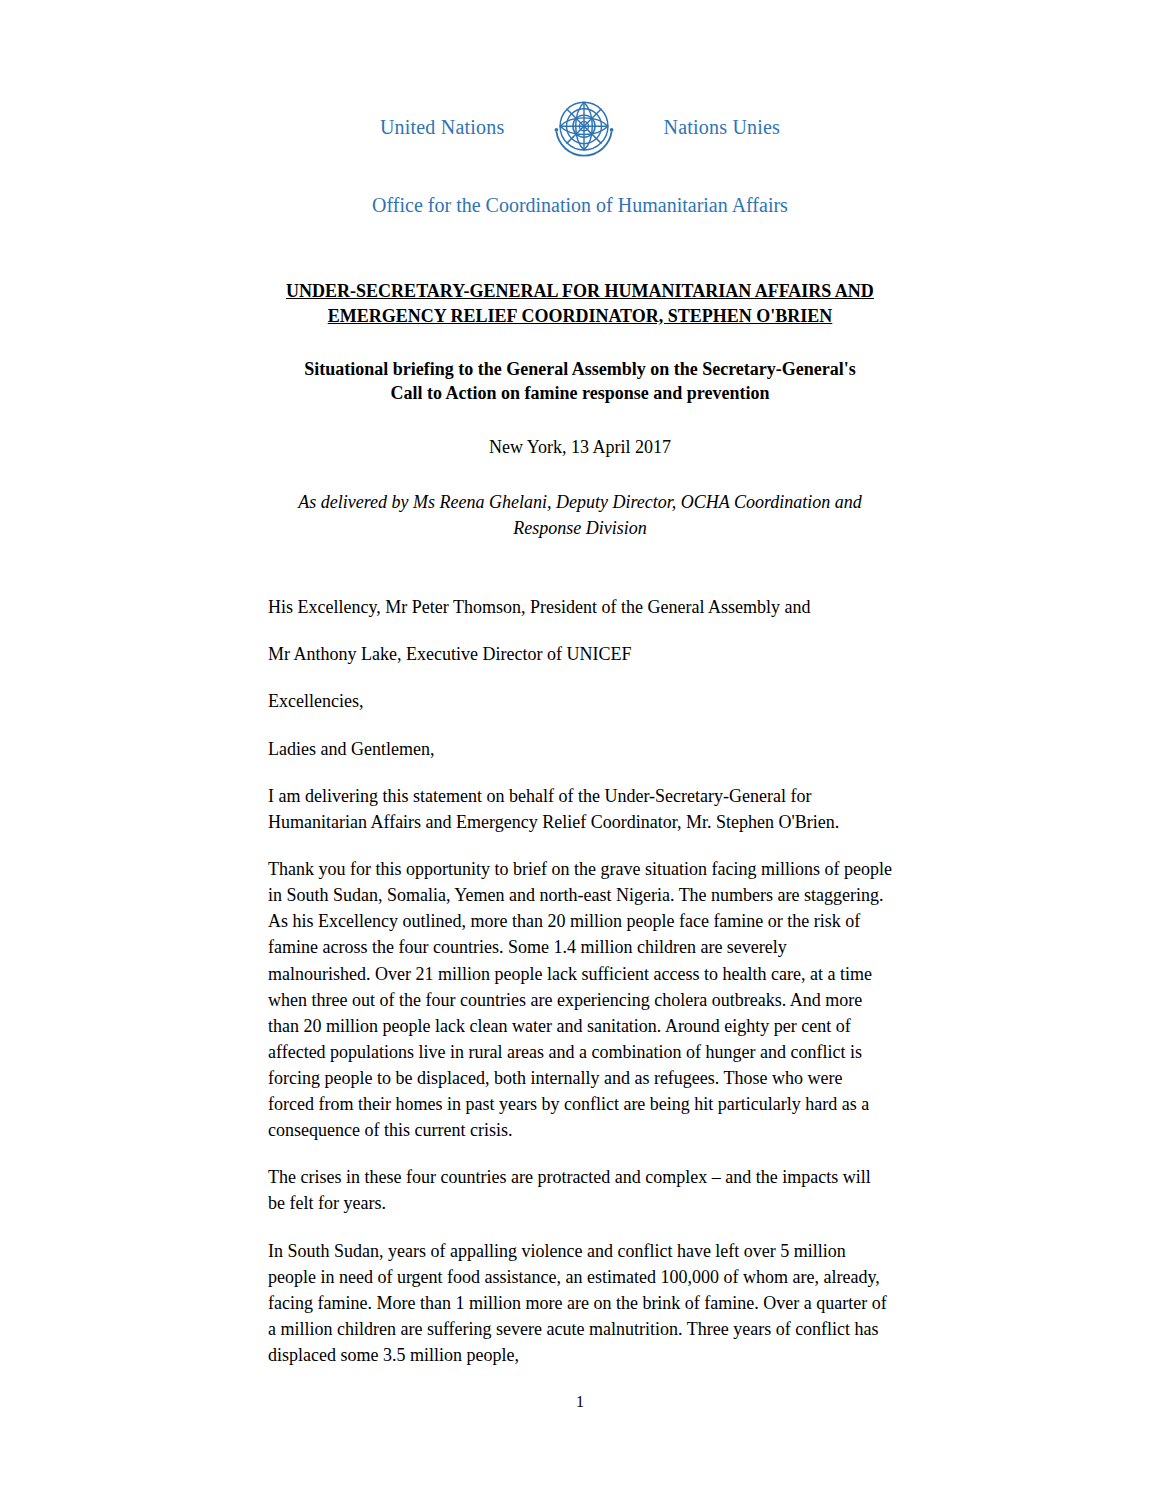United Nations
Nations Unies
Office for the Coordination of Humanitarian Affairs
Under-Secretary-General for Humanitarian Affairs and
Emergency Relief Coordinator, Stephen O'Brien
Situational briefing to the General Assembly on the Secretary-General's
Call to Action on famine response and prevention
New York, 13 April 2017
As delivered by Ms Reena Ghelani, Deputy Director, OCHA Coordination and Response Division
His Excellency, Mr Peter Thomson, President of the General Assembly and
Mr Anthony Lake, Executive Director of UNICEF
Excellencies,
Ladies and Gentlemen,
I am delivering this statement on behalf of the Under-Secretary-General for Humanitarian Affairs and Emergency Relief Coordinator, Mr. Stephen O'Brien.
Thank you for this opportunity to brief on the grave situation facing millions of people in South Sudan, Somalia, Yemen and north-east Nigeria. The numbers are staggering. As his Excellency outlined, more than 20 million people face famine or the risk of famine across the four countries. Some 1.4 million children are severely malnourished. Over 21 million people lack sufficient access to health care, at a time when three out of the four countries are experiencing cholera outbreaks. And more than 20 million people lack clean water and sanitation. Around eighty per cent of affected populations live in rural areas and a combination of hunger and conflict is forcing people to be displaced, both internally and as refugees. Those who were forced from their homes in past years by conflict are being hit particularly hard as a consequence of this current crisis.
The crises in these four countries are protracted and complex – and the impacts will be felt for years.
In South Sudan, years of appalling violence and conflict have left over 5 million people in need of urgent food assistance, an estimated 100,000 of whom are, already, facing famine. More than 1 million more are on the brink of famine. Over a quarter of a million children are suffering severe acute malnutrition. Three years of conflict has displaced some 3.5 million people,
1